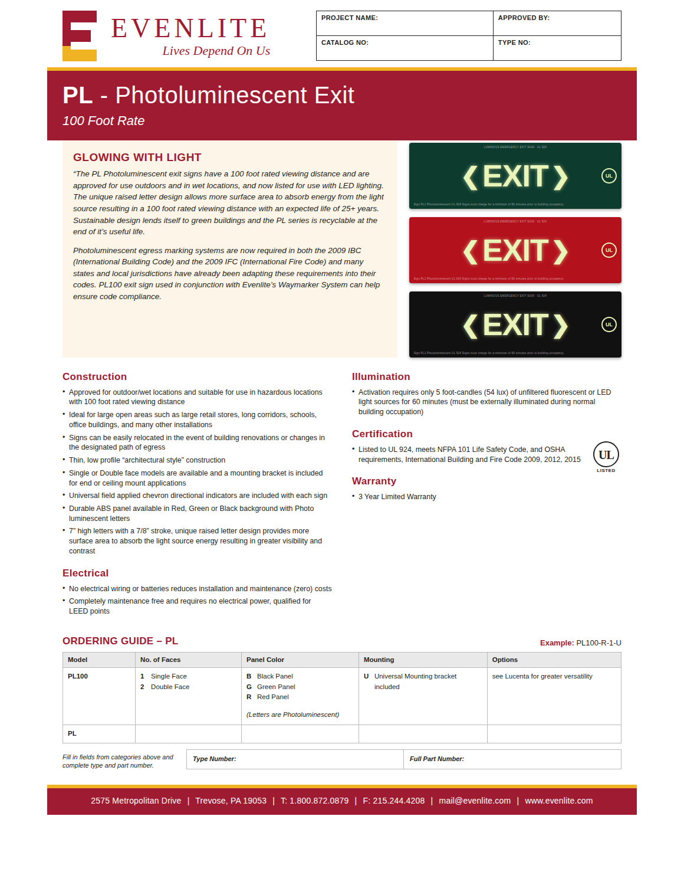EVENLITE
Lives Depend On Us
| PROJECT NAME: | APPROVED BY: |
| CATALOG NO: | TYPE NO: |
PL - Photoluminescent Exit
100 Foot Rate
GLOWING WITH LIGHT
“The PL Photoluminescent exit signs have a 100 foot rated viewing distance and are approved for use outdoors and in wet locations, and now listed for use with LED lighting. The unique raised letter design allows more surface area to absorb energy from the light source resulting in a 100 foot rated viewing distance with an expected life of 25+ years. Sustainable design lends itself to green buildings and the PL series is recyclable at the end of it’s useful life.
Photoluminescent egress marking systems are now required in both the 2009 IBC (International Building Code) and the 2009 IFC (International Fire Code) and many states and local jurisdictions have already been adapting these requirements into their codes. PL100 exit sign used in conjunction with Evenlite’s Waymarker System can help ensure code compliance.
LUMINOUS EMERGENCY EXIT SIGN UL 924
❮EXIT❯
UL
Sign PL1 Photoluminescent UL 924 Signs must charge for a minimum of 60 minutes prior to building occupancy
LUMINOUS EMERGENCY EXIT SIGN UL 924
❮EXIT❯
UL
Sign PL1 Photoluminescent UL 924 Signs must charge for a minimum of 60 minutes prior to building occupancy
LUMINOUS EMERGENCY EXIT SIGN UL 924
❮EXIT❯
UL
Sign PL1 Photoluminescent UL 924 Signs must charge for a minimum of 60 minutes prior to building occupancy
Construction
Approved for outdoor/wet locations and suitable for use in hazardous locations with 100 foot rated viewing distance
Ideal for large open areas such as large retail stores, long corridors, schools, office buildings, and many other installations
Signs can be easily relocated in the event of building renovations or changes in the designated path of egress
Thin, low profile “architectural style” construction
Single or Double face models are available and a mounting bracket is included for end or ceiling mount applications
Universal field applied chevron directional indicators are included with each sign
Durable ABS panel available in Red, Green or Black background with Photo luminescent letters
7” high letters with a 7/8” stroke, unique raised letter design provides more surface area to absorb the light source energy resulting in greater visibility and contrast
Electrical
No electrical wiring or batteries reduces installation and maintenance (zero) costs
Completely maintenance free and requires no electrical power, qualified for LEED points
Illumination
Activation requires only 5 foot-candles (54 lux) of unfiltered fluorescent or LED light sources for 60 minutes (must be externally illuminated during normal building occupation)
Certification
UL
LISTED
Listed to UL 924, meets NFPA 101 Life Safety Code, and OSHA requirements, International Building and Fire Code 2009, 2012, 2015
Warranty
3 Year Limited Warranty
ORDERING GUIDE – PL
Example: PL100-R-1-U
| Model | No. of Faces | Panel Color | Mounting | Options |
| --- | --- | --- | --- | --- |
| PL100 | 1 Single Face 2 Double Face | B Black Panel G Green Panel R Red Panel (Letters are Photoluminescent) | U Universal Mounting bracket included | see Lucenta for greater versatility |
| PL | | | | |
Fill in fields from categories above and complete type and part number.
Type Number:
Full Part Number:
2575 Metropolitan Drive | Trevose, PA 19053 | T: 1.800.872.0879 | F: 215.244.4208 | mail@evenlite.com | www.evenlite.com